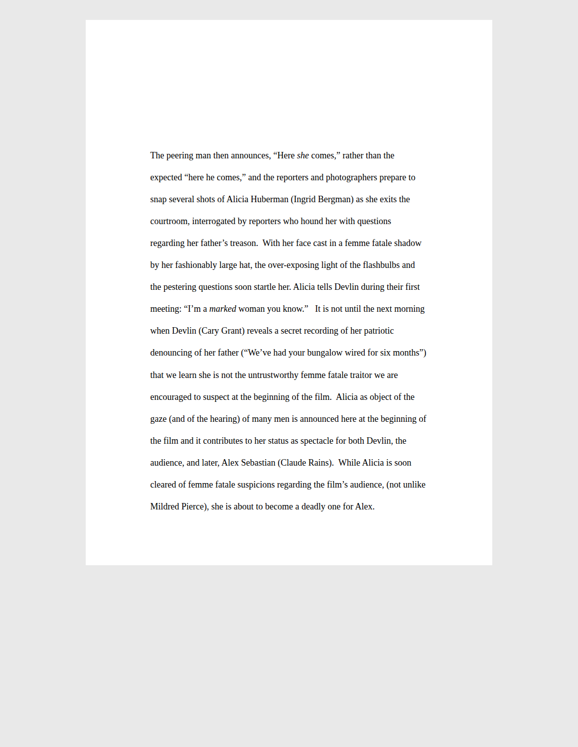The peering man then announces, “Here she comes,” rather than the expected “here he comes,” and the reporters and photographers prepare to snap several shots of Alicia Huberman (Ingrid Bergman) as she exits the courtroom, interrogated by reporters who hound her with questions regarding her father’s treason. With her face cast in a femme fatale shadow by her fashionably large hat, the over-exposing light of the flashbulbs and the pestering questions soon startle her. Alicia tells Devlin during their first meeting: “I’m a marked woman you know.” It is not until the next morning when Devlin (Cary Grant) reveals a secret recording of her patriotic denouncing of her father (“We’ve had your bungalow wired for six months”) that we learn she is not the untrustworthy femme fatale traitor we are encouraged to suspect at the beginning of the film. Alicia as object of the gaze (and of the hearing) of many men is announced here at the beginning of the film and it contributes to her status as spectacle for both Devlin, the audience, and later, Alex Sebastian (Claude Rains). While Alicia is soon cleared of femme fatale suspicions regarding the film’s audience, (not unlike Mildred Pierce), she is about to become a deadly one for Alex.